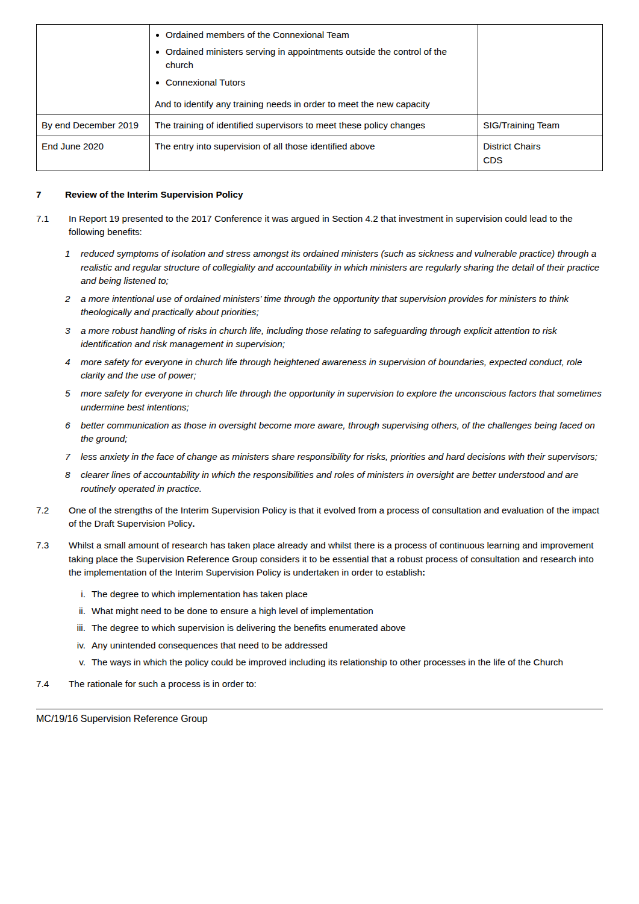| | Ordained members of the Connexional Team Ordained ministers serving in appointments outside the control of the church Connexional Tutors And to identify any training needs in order to meet the new capacity | |
| By end December 2019 | The training of identified supervisors to meet these policy changes | SIG/Training Team |
| End June 2020 | The entry into supervision of all those identified above | District Chairs CDS |
7 Review of the Interim Supervision Policy
7.1
In Report 19 presented to the 2017 Conference it was argued in Section 4.2 that investment in supervision could lead to the following benefits:
1 reduced symptoms of isolation and stress amongst its ordained ministers (such as sickness and vulnerable practice) through a realistic and regular structure of collegiality and accountability in which ministers are regularly sharing the detail of their practice and being listened to;
2 a more intentional use of ordained ministers’ time through the opportunity that supervision provides for ministers to think theologically and practically about priorities;
3 a more robust handling of risks in church life, including those relating to safeguarding through explicit attention to risk identification and risk management in supervision;
4 more safety for everyone in church life through heightened awareness in supervision of boundaries, expected conduct, role clarity and the use of power;
5 more safety for everyone in church life through the opportunity in supervision to explore the unconscious factors that sometimes undermine best intentions;
6 better communication as those in oversight become more aware, through supervising others, of the challenges being faced on the ground;
7 less anxiety in the face of change as ministers share responsibility for risks, priorities and hard decisions with their supervisors;
8 clearer lines of accountability in which the responsibilities and roles of ministers in oversight are better understood and are routinely operated in practice.
7.2
One of the strengths of the Interim Supervision Policy is that it evolved from a process of consultation and evaluation of the impact of the Draft Supervision Policy.
7.3
Whilst a small amount of research has taken place already and whilst there is a process of continuous learning and improvement taking place the Supervision Reference Group considers it to be essential that a robust process of consultation and research into the implementation of the Interim Supervision Policy is undertaken in order to establish:
i. The degree to which implementation has taken place
ii. What might need to be done to ensure a high level of implementation
iii. The degree to which supervision is delivering the benefits enumerated above
iv. Any unintended consequences that need to be addressed
v. The ways in which the policy could be improved including its relationship to other processes in the life of the Church
7.4
The rationale for such a process is in order to:
MC/19/16 Supervision Reference Group